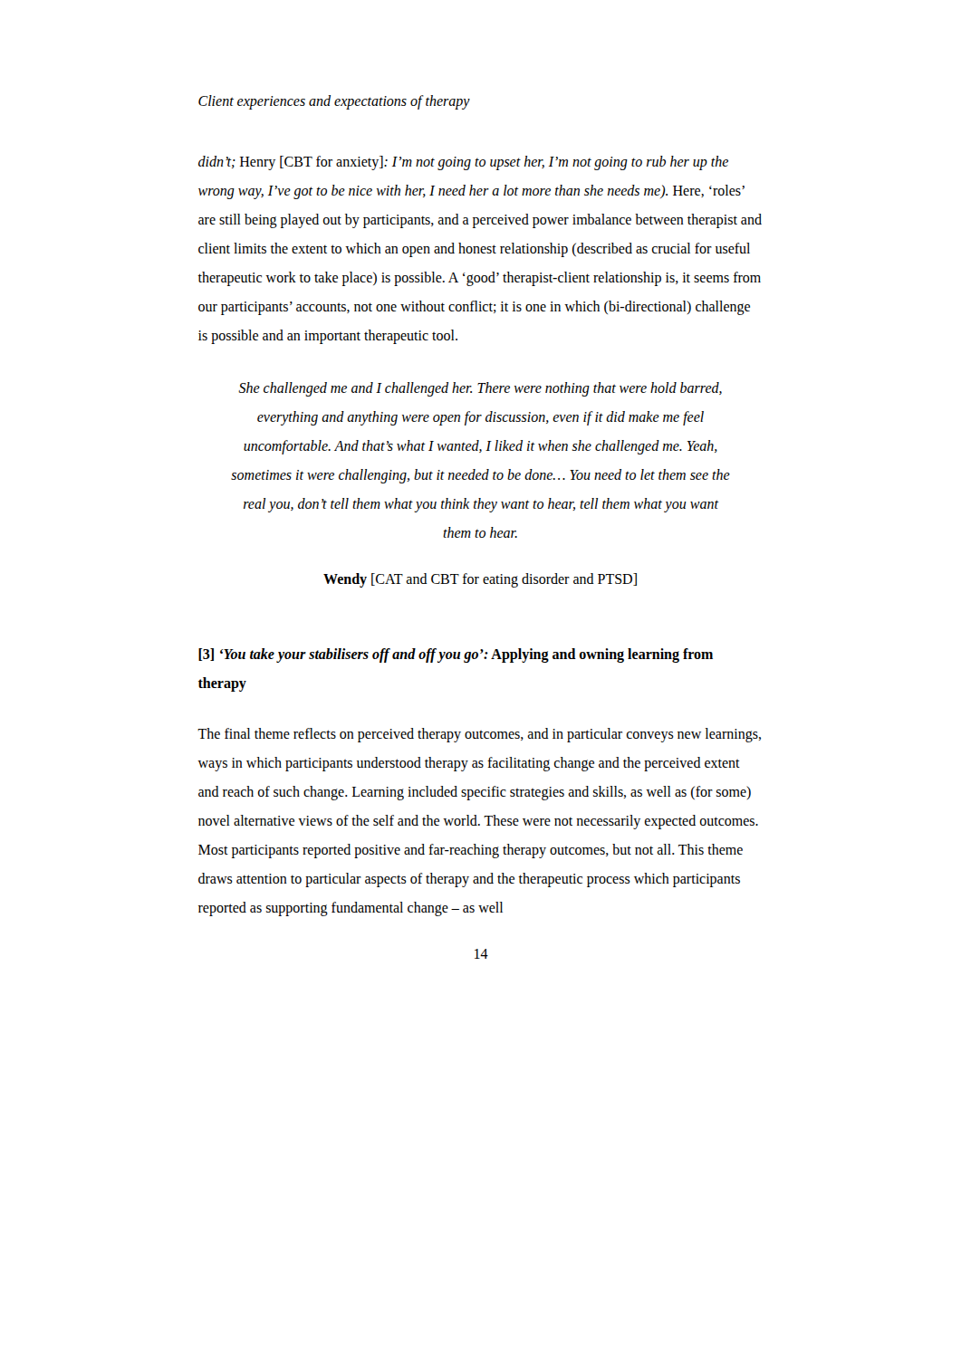Client experiences and expectations of therapy
didn’t; Henry [CBT for anxiety]: I’m not going to upset her, I’m not going to rub her up the wrong way, I’ve got to be nice with her, I need her a lot more than she needs me). Here, ‘roles’ are still being played out by participants, and a perceived power imbalance between therapist and client limits the extent to which an open and honest relationship (described as crucial for useful therapeutic work to take place) is possible. A ‘good’ therapist-client relationship is, it seems from our participants’ accounts, not one without conflict; it is one in which (bi-directional) challenge is possible and an important therapeutic tool.
She challenged me and I challenged her. There were nothing that were hold barred, everything and anything were open for discussion, even if it did make me feel uncomfortable. And that’s what I wanted, I liked it when she challenged me. Yeah, sometimes it were challenging, but it needed to be done… You need to let them see the real you, don’t tell them what you think they want to hear, tell them what you want them to hear.
Wendy [CAT and CBT for eating disorder and PTSD]
[3] ‘You take your stabilisers off and off you go’: Applying and owning learning from therapy
The final theme reflects on perceived therapy outcomes, and in particular conveys new learnings, ways in which participants understood therapy as facilitating change and the perceived extent and reach of such change. Learning included specific strategies and skills, as well as (for some) novel alternative views of the self and the world. These were not necessarily expected outcomes. Most participants reported positive and far-reaching therapy outcomes, but not all. This theme draws attention to particular aspects of therapy and the therapeutic process which participants reported as supporting fundamental change – as well
14